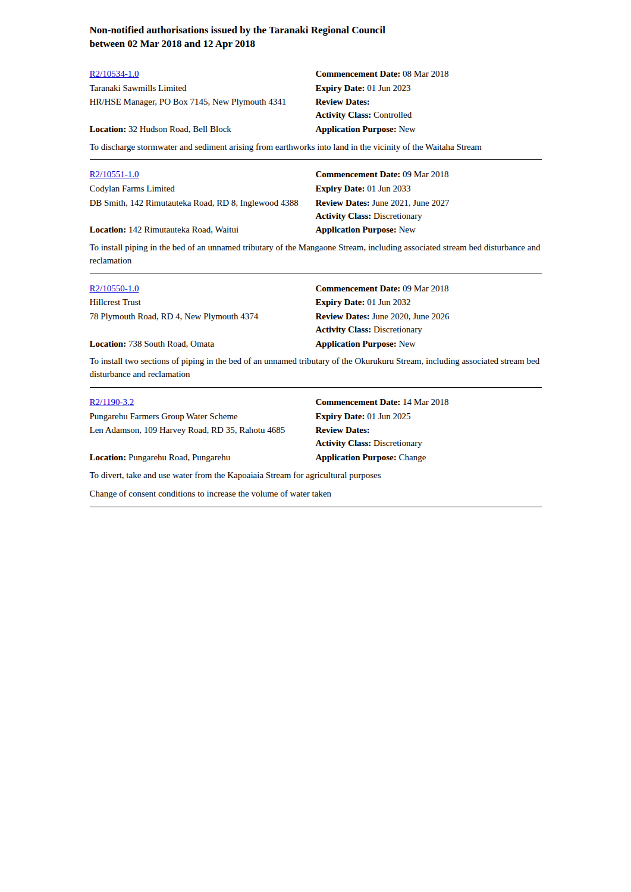Non-notified authorisations issued by the Taranaki Regional Council
between 02 Mar 2018 and 12 Apr 2018
| R2/10534-1.0 | Commencement Date: 08 Mar 2018 |
| Taranaki Sawmills Limited | Expiry Date: 01 Jun 2023 |
| HR/HSE Manager, PO Box 7145, New Plymouth 4341 | Review Dates: Activity Class: Controlled |
| Location: 32 Hudson Road, Bell Block | Application Purpose: New |
To discharge stormwater and sediment arising from earthworks into land in the vicinity of the Waitaha Stream
| R2/10551-1.0 | Commencement Date: 09 Mar 2018 |
| Codylan Farms Limited | Expiry Date: 01 Jun 2033 |
| DB Smith, 142 Rimutauteka Road, RD 8, Inglewood 4388 | Review Dates: June 2021, June 2027 Activity Class: Discretionary |
| Location: 142 Rimutauteka Road, Waitui | Application Purpose: New |
To install piping in the bed of an unnamed tributary of the Mangaone Stream, including associated stream bed disturbance and reclamation
| R2/10550-1.0 | Commencement Date: 09 Mar 2018 |
| Hillcrest Trust | Expiry Date: 01 Jun 2032 |
| 78 Plymouth Road, RD 4, New Plymouth 4374 | Review Dates: June 2020, June 2026 Activity Class: Discretionary |
| Location: 738 South Road, Omata | Application Purpose: New |
To install two sections of piping in the bed of an unnamed tributary of the Okurukuru Stream, including associated stream bed disturbance and reclamation
| R2/1190-3.2 | Commencement Date: 14 Mar 2018 |
| Pungarehu Farmers Group Water Scheme | Expiry Date: 01 Jun 2025 |
| Len Adamson, 109 Harvey Road, RD 35, Rahotu 4685 | Review Dates: Activity Class: Discretionary |
| Location: Pungarehu Road, Pungarehu | Application Purpose: Change |
To divert, take and use water from the Kapoaiaia Stream for agricultural purposes
Change of consent conditions to increase the volume of water taken